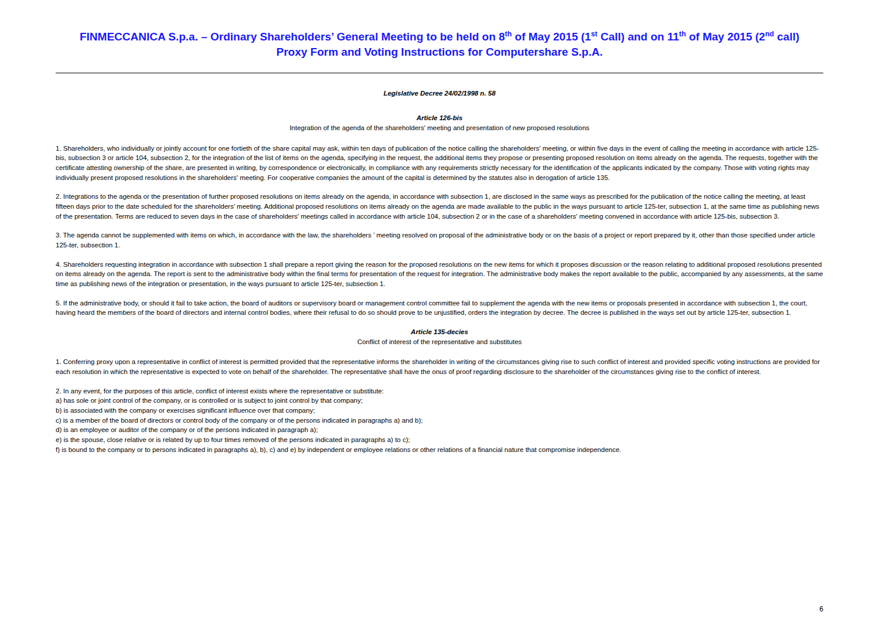FINMECCANICA S.p.a. – Ordinary Shareholders’ General Meeting to be held on 8th of May 2015 (1st Call) and on 11th of May 2015 (2nd call)
Proxy Form and Voting Instructions for Computershare S.p.A.
Legislative Decree 24/02/1998 n. 58
Article 126-bis
Integration of the agenda of the shareholders' meeting and presentation of new proposed resolutions
1. Shareholders, who individually or jointly account for one fortieth of the share capital may ask, within ten days of publication of the notice calling the shareholders' meeting, or within five days in the event of calling the meeting in accordance with article 125-bis, subsection 3 or article 104, subsection 2, for the integration of the list of items on the agenda, specifying in the request, the additional items they propose or presenting proposed resolution on items already on the agenda. The requests, together with the certificate attesting ownership of the share, are presented in writing, by correspondence or electronically, in compliance with any requirements strictly necessary for the identification of the applicants indicated by the company. Those with voting rights may individually present proposed resolutions in the shareholders' meeting. For cooperative companies the amount of the capital is determined by the statutes also in derogation of article 135.
2. Integrations to the agenda or the presentation of further proposed resolutions on items already on the agenda, in accordance with subsection 1, are disclosed in the same ways as prescribed for the publication of the notice calling the meeting, at least fifteen days prior to the date scheduled for the shareholders' meeting. Additional proposed resolutions on items already on the agenda are made available to the public in the ways pursuant to article 125-ter, subsection 1, at the same time as publishing news of the presentation. Terms are reduced to seven days in the case of shareholders' meetings called in accordance with article 104, subsection 2 or in the case of a shareholders' meeting convened in accordance with article 125-bis, subsection 3.
3. The agenda cannot be supplemented with items on which, in accordance with the law, the shareholders ’ meeting resolved on proposal of the administrative body or on the basis of a project or report prepared by it, other than those specified under article 125-ter, subsection 1.
4. Shareholders requesting integration in accordance with subsection 1 shall prepare a report giving the reason for the proposed resolutions on the new items for which it proposes discussion or the reason relating to additional proposed resolutions presented on items already on the agenda. The report is sent to the administrative body within the final terms for presentation of the request for integration. The administrative body makes the report available to the public, accompanied by any assessments, at the same time as publishing news of the integration or presentation, in the ways pursuant to article 125-ter, subsection 1.
5. If the administrative body, or should it fail to take action, the board of auditors or supervisory board or management control committee fail to supplement the agenda with the new items or proposals presented in accordance with subsection 1, the court, having heard the members of the board of directors and internal control bodies, where their refusal to do so should prove to be unjustified, orders the integration by decree. The decree is published in the ways set out by article 125-ter, subsection 1.
Article 135-decies
Conflict of interest of the representative and substitutes
1. Conferring proxy upon a representative in conflict of interest is permitted provided that the representative informs the shareholder in writing of the circumstances giving rise to such conflict of interest and provided specific voting instructions are provided for each resolution in which the representative is expected to vote on behalf of the shareholder. The representative shall have the onus of proof regarding disclosure to the shareholder of the circumstances giving rise to the conflict of interest.
2. In any event, for the purposes of this article, conflict of interest exists where the representative or substitute:
a) has sole or joint control of the company, or is controlled or is subject to joint control by that company;
b) is associated with the company or exercises significant influence over that company;
c) is a member of the board of directors or control body of the company or of the persons indicated in paragraphs a) and b);
d) is an employee or auditor of the company or of the persons indicated in paragraph a);
e) is the spouse, close relative or is related by up to four times removed of the persons indicated in paragraphs a) to c);
f) is bound to the company or to persons indicated in paragraphs a), b), c) and e) by independent or employee relations or other relations of a financial nature that compromise independence.
6